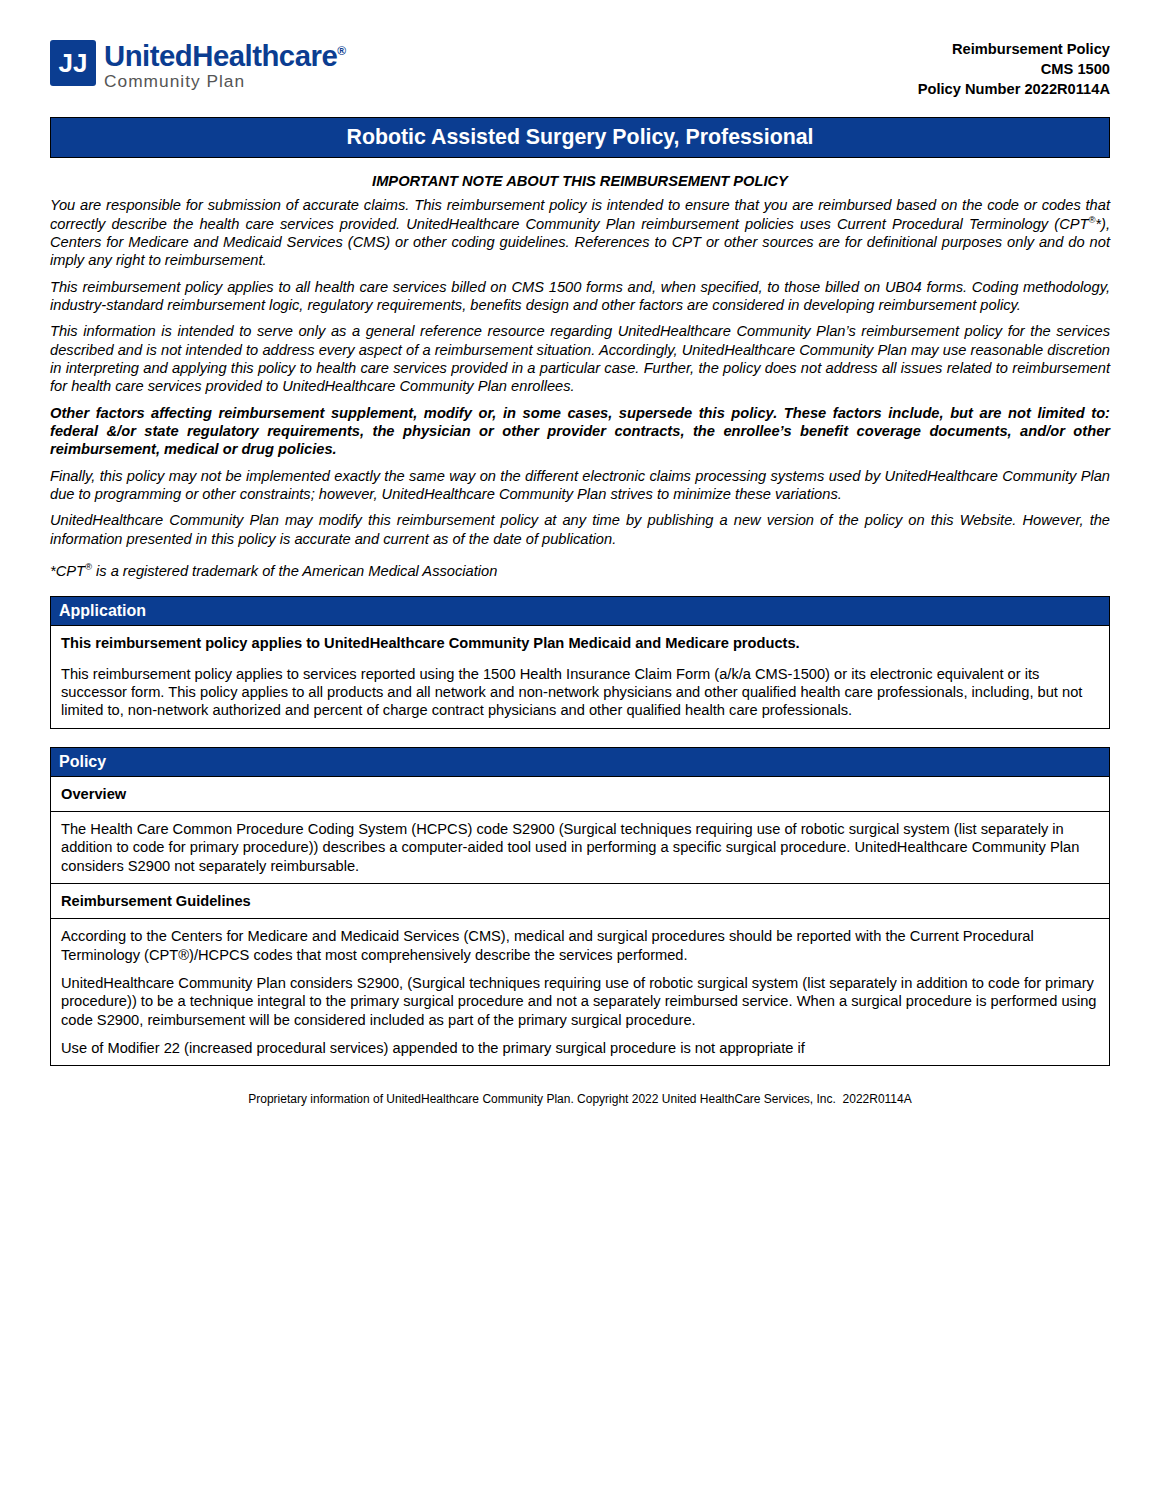JJ
UnitedHealthcare®
Community Plan
Reimbursement Policy
CMS 1500
Policy Number 2022R0114A
Robotic Assisted Surgery Policy, Professional
IMPORTANT NOTE ABOUT THIS REIMBURSEMENT POLICY
You are responsible for submission of accurate claims. This reimbursement policy is intended to ensure that you are reimbursed based on the code or codes that correctly describe the health care services provided. UnitedHealthcare Community Plan reimbursement policies uses Current Procedural Terminology (CPT®*), Centers for Medicare and Medicaid Services (CMS) or other coding guidelines. References to CPT or other sources are for definitional purposes only and do not imply any right to reimbursement.
This reimbursement policy applies to all health care services billed on CMS 1500 forms and, when specified, to those billed on UB04 forms. Coding methodology, industry-standard reimbursement logic, regulatory requirements, benefits design and other factors are considered in developing reimbursement policy.
This information is intended to serve only as a general reference resource regarding UnitedHealthcare Community Plan’s reimbursement policy for the services described and is not intended to address every aspect of a reimbursement situation. Accordingly, UnitedHealthcare Community Plan may use reasonable discretion in interpreting and applying this policy to health care services provided in a particular case. Further, the policy does not address all issues related to reimbursement for health care services provided to UnitedHealthcare Community Plan enrollees.
Other factors affecting reimbursement supplement, modify or, in some cases, supersede this policy. These factors include, but are not limited to: federal &/or state regulatory requirements, the physician or other provider contracts, the enrollee’s benefit coverage documents, and/or other reimbursement, medical or drug policies.
Finally, this policy may not be implemented exactly the same way on the different electronic claims processing systems used by UnitedHealthcare Community Plan due to programming or other constraints; however, UnitedHealthcare Community Plan strives to minimize these variations.
UnitedHealthcare Community Plan may modify this reimbursement policy at any time by publishing a new version of the policy on this Website. However, the information presented in this policy is accurate and current as of the date of publication.
*CPT® is a registered trademark of the American Medical Association
| Application |
| --- |
| This reimbursement policy applies to UnitedHealthcare Community Plan Medicaid and Medicare products. This reimbursement policy applies to services reported using the 1500 Health Insurance Claim Form (a/k/a CMS-1500) or its electronic equivalent or its successor form. This policy applies to all products and all network and non-network physicians and other qualified health care professionals, including, but not limited to, non-network authorized and percent of charge contract physicians and other qualified health care professionals. |
| Policy |
| --- |
| Overview |
| The Health Care Common Procedure Coding System (HCPCS) code S2900 (Surgical techniques requiring use of robotic surgical system (list separately in addition to code for primary procedure)) describes a computer-aided tool used in performing a specific surgical procedure. UnitedHealthcare Community Plan considers S2900 not separately reimbursable. |
| Reimbursement Guidelines |
| According to the Centers for Medicare and Medicaid Services (CMS), medical and surgical procedures should be reported with the Current Procedural Terminology (CPT®)/HCPCS codes that most comprehensively describe the services performed. UnitedHealthcare Community Plan considers S2900, (Surgical techniques requiring use of robotic surgical system (list separately in addition to code for primary procedure)) to be a technique integral to the primary surgical procedure and not a separately reimbursed service. When a surgical procedure is performed using code S2900, reimbursement will be considered included as part of the primary surgical procedure. Use of Modifier 22 (increased procedural services) appended to the primary surgical procedure is not appropriate if |
Proprietary information of UnitedHealthcare Community Plan. Copyright 2022 United HealthCare Services, Inc. 2022R0114A